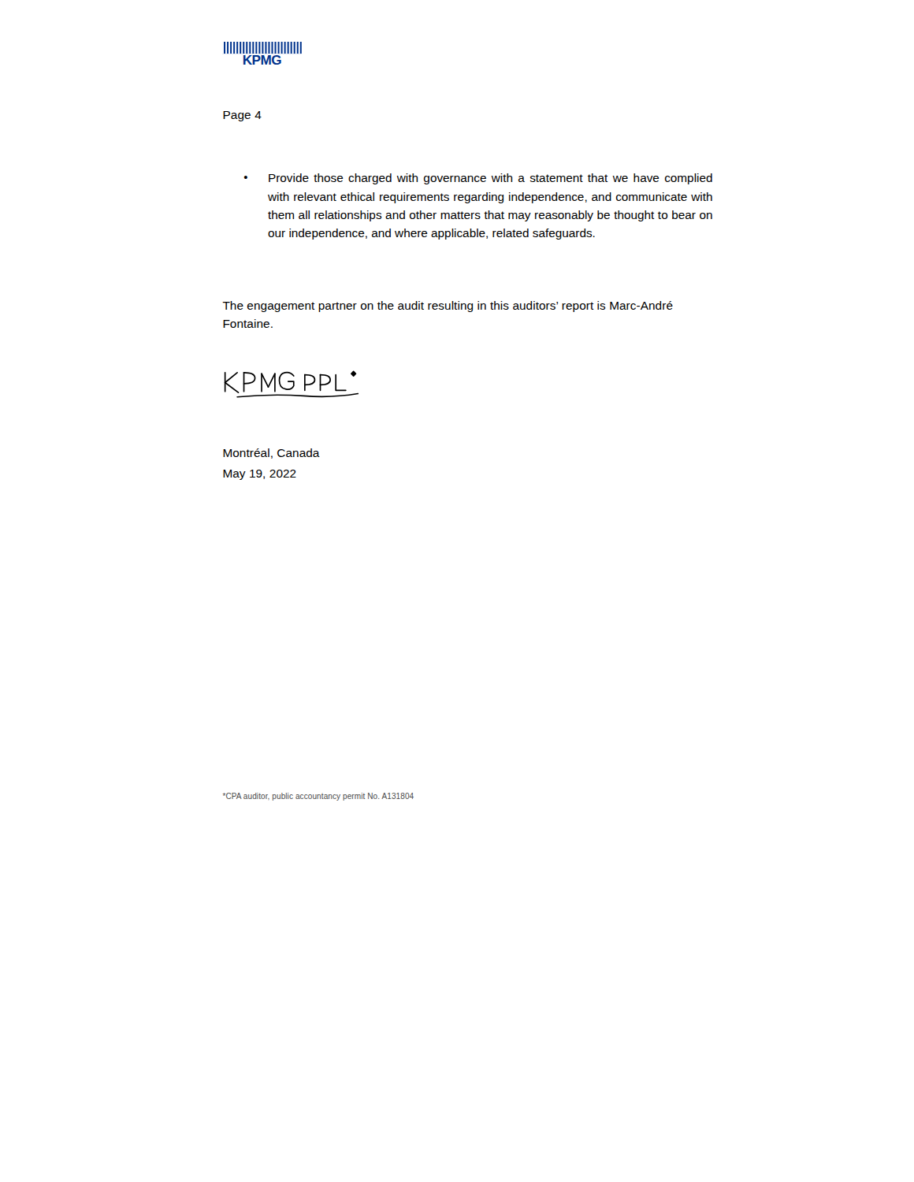KPMG
Page 4
• Provide those charged with governance with a statement that we have complied with relevant ethical requirements regarding independence, and communicate with them all relationships and other matters that may reasonably be thought to bear on our independence, and where applicable, related safeguards.
The engagement partner on the audit resulting in this auditors’ report is Marc-André Fontaine.
Montréal, Canada
May 19, 2022
*CPA auditor, public accountancy permit No. A131804